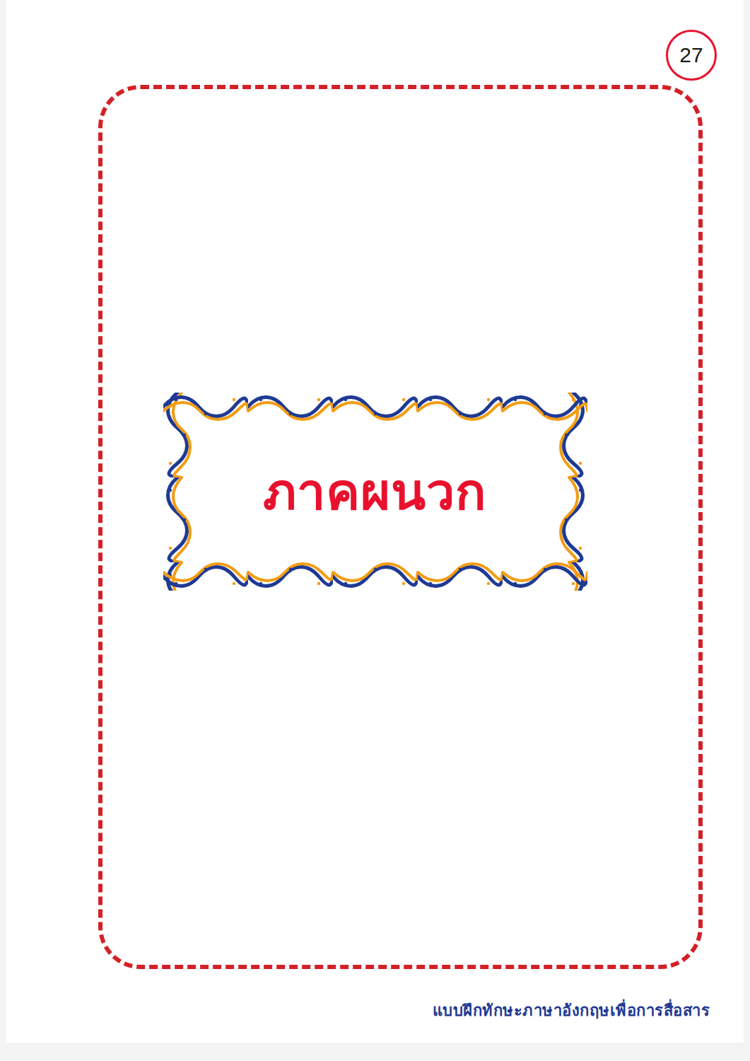27
ภาคผนวก
แบบฝึกทักษะภาษาอังกฤษเพื่อการสื่อสาร